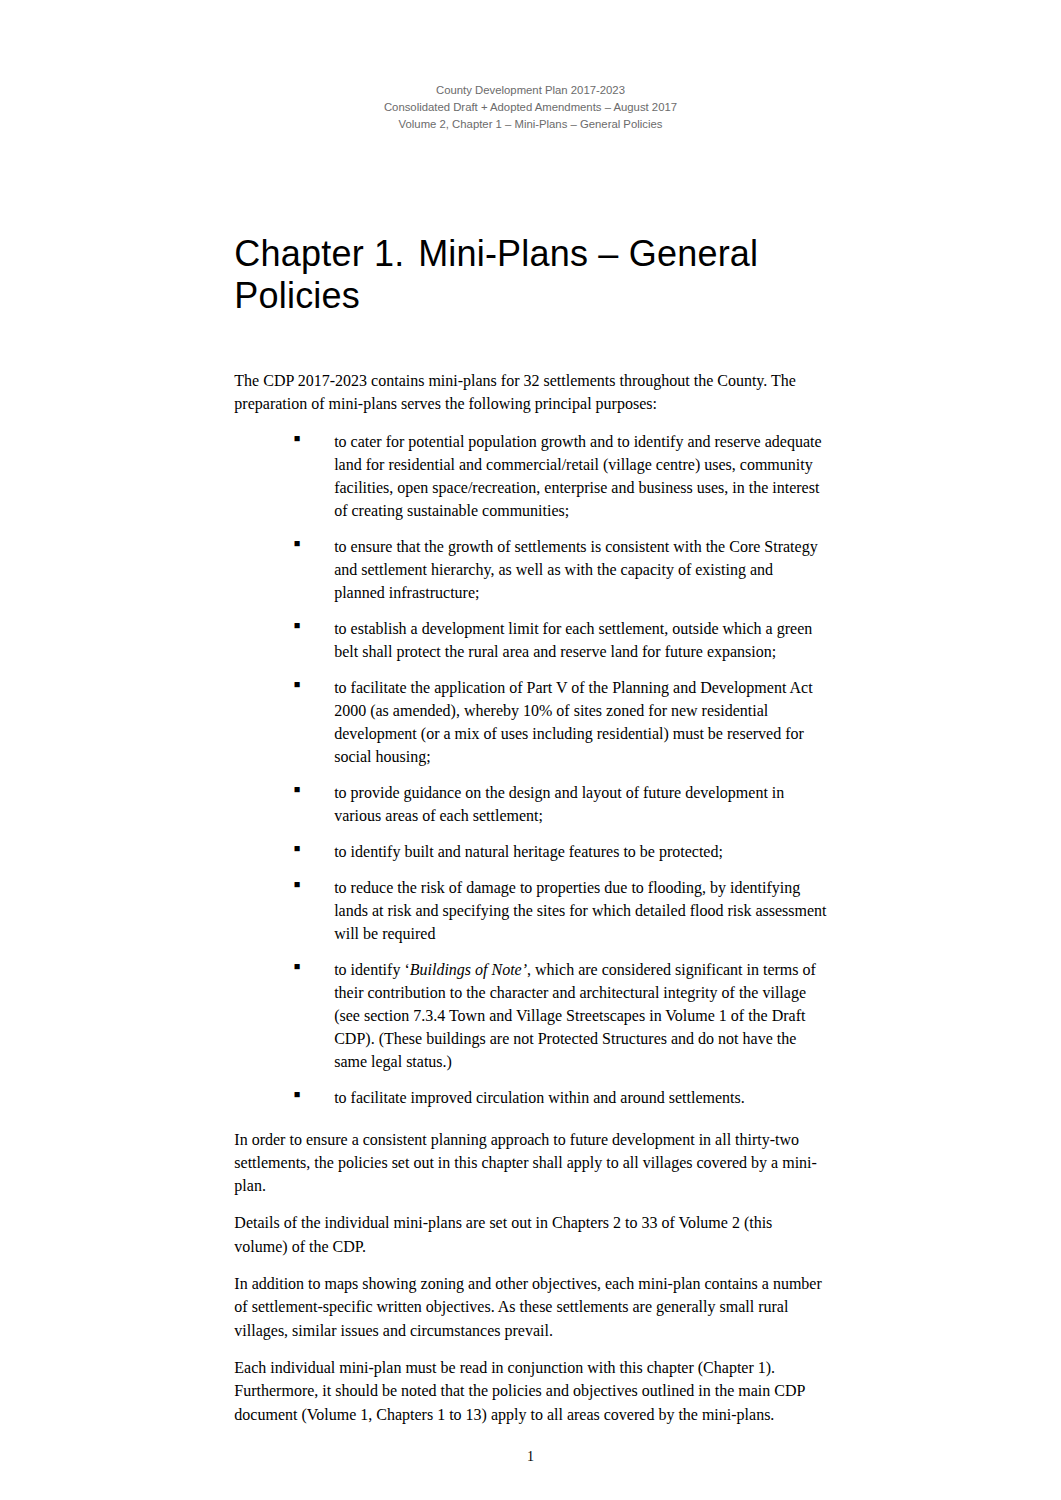County Development Plan 2017-2023
Consolidated Draft + Adopted Amendments – August 2017
Volume 2, Chapter 1 – Mini-Plans – General Policies
Chapter 1. Mini-Plans – General Policies
The CDP 2017-2023 contains mini-plans for 32 settlements throughout the County. The preparation of mini-plans serves the following principal purposes:
to cater for potential population growth and to identify and reserve adequate land for residential and commercial/retail (village centre) uses, community facilities, open space/recreation, enterprise and business uses, in the interest of creating sustainable communities;
to ensure that the growth of settlements is consistent with the Core Strategy and settlement hierarchy, as well as with the capacity of existing and planned infrastructure;
to establish a development limit for each settlement, outside which a green belt shall protect the rural area and reserve land for future expansion;
to facilitate the application of Part V of the Planning and Development Act 2000 (as amended), whereby 10% of sites zoned for new residential development (or a mix of uses including residential) must be reserved for social housing;
to provide guidance on the design and layout of future development in various areas of each settlement;
to identify built and natural heritage features to be protected;
to reduce the risk of damage to properties due to flooding, by identifying lands at risk and specifying the sites for which detailed flood risk assessment will be required
to identify ‘Buildings of Note’, which are considered significant in terms of their contribution to the character and architectural integrity of the village (see section 7.3.4 Town and Village Streetscapes in Volume 1 of the Draft CDP). (These buildings are not Protected Structures and do not have the same legal status.)
to facilitate improved circulation within and around settlements.
In order to ensure a consistent planning approach to future development in all thirty-two settlements, the policies set out in this chapter shall apply to all villages covered by a mini-plan.
Details of the individual mini-plans are set out in Chapters 2 to 33 of Volume 2 (this volume) of the CDP.
In addition to maps showing zoning and other objectives, each mini-plan contains a number of settlement-specific written objectives. As these settlements are generally small rural villages, similar issues and circumstances prevail.
Each individual mini-plan must be read in conjunction with this chapter (Chapter 1). Furthermore, it should be noted that the policies and objectives outlined in the main CDP document (Volume 1, Chapters 1 to 13) apply to all areas covered by the mini-plans.
1